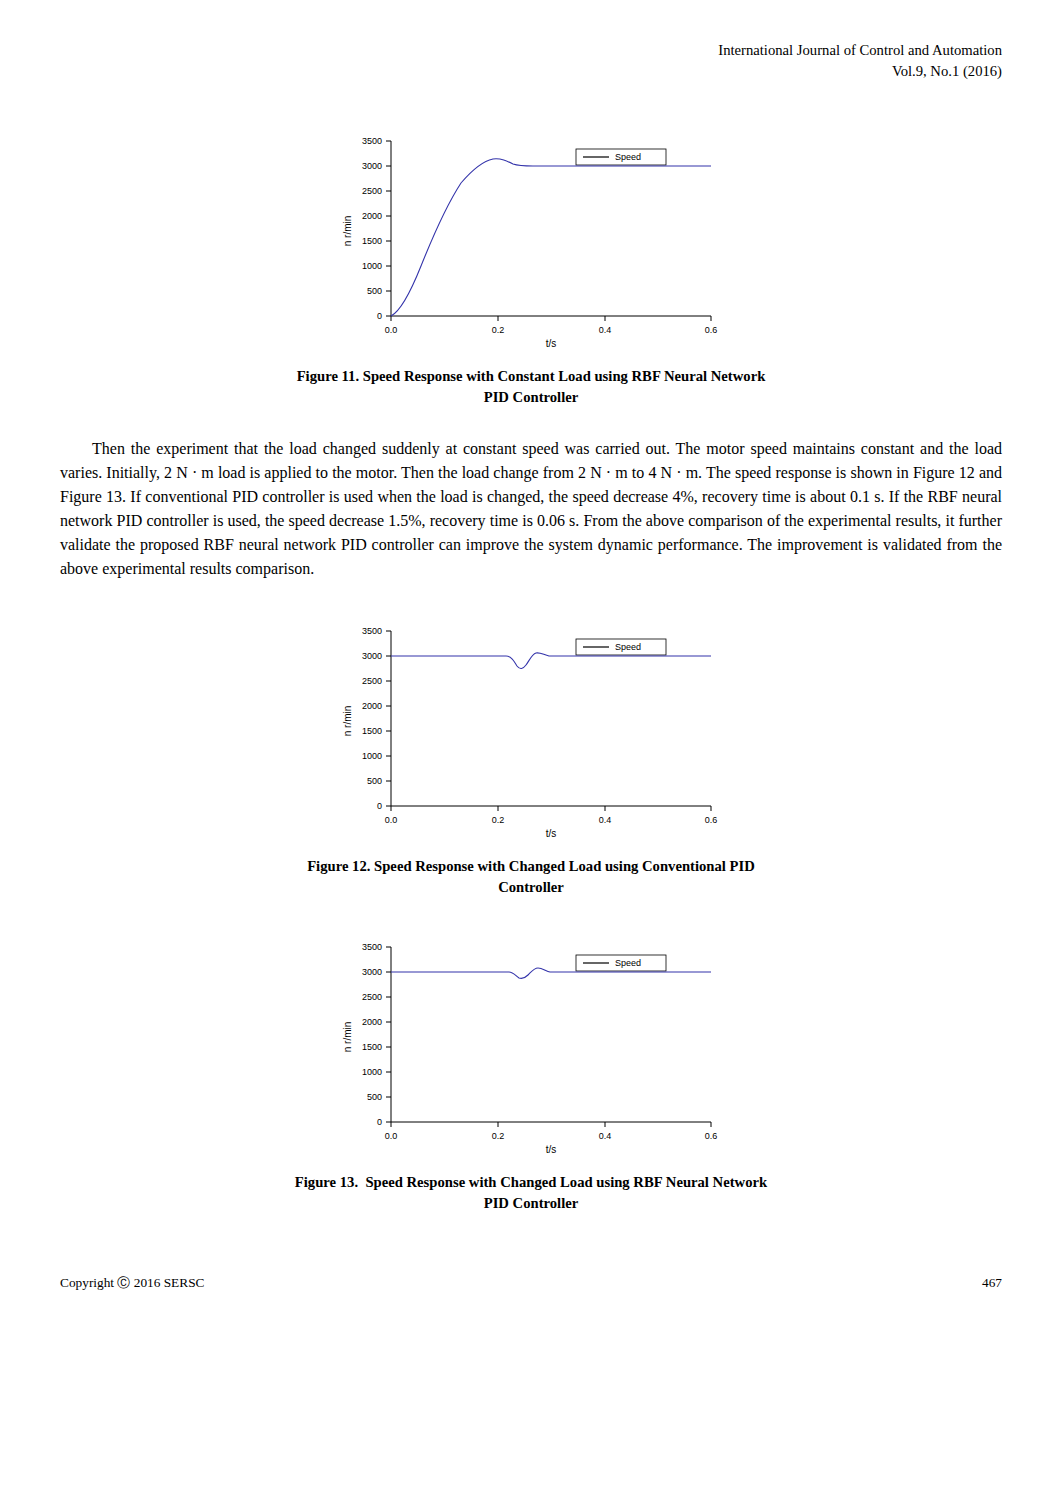International Journal of Control and Automation
Vol.9, No.1 (2016)
0 500 1000 1500 2000 2500 3000 3500 0.0 0.2 0.4 0.6 t/s n r/min Speed
Figure 11. Speed Response with Constant Load using RBF Neural Network
PID Controller
Then the experiment that the load changed suddenly at constant speed was carried out. The motor speed maintains constant and the load varies. Initially, 2 N · m load is applied to the motor. Then the load change from 2 N · m to 4 N · m. The speed response is shown in Figure 12 and Figure 13. If conventional PID controller is used when the load is changed, the speed decrease 4%, recovery time is about 0.1 s. If the RBF neural network PID controller is used, the speed decrease 1.5%, recovery time is 0.06 s. From the above comparison of the experimental results, it further validate the proposed RBF neural network PID controller can improve the system dynamic performance. The improvement is validated from the above experimental results comparison.
0 500 1000 1500 2000 2500 3000 3500 0.0 0.2 0.4 0.6 t/s n r/min Speed
Figure 12. Speed Response with Changed Load using Conventional PID
Controller
0 500 1000 1500 2000 2500 3000 3500 0.0 0.2 0.4 0.6 t/s n r/min Speed
Figure 13. Speed Response with Changed Load using RBF Neural Network
PID Controller
Copyright Ⓒ 2016 SERSC 467